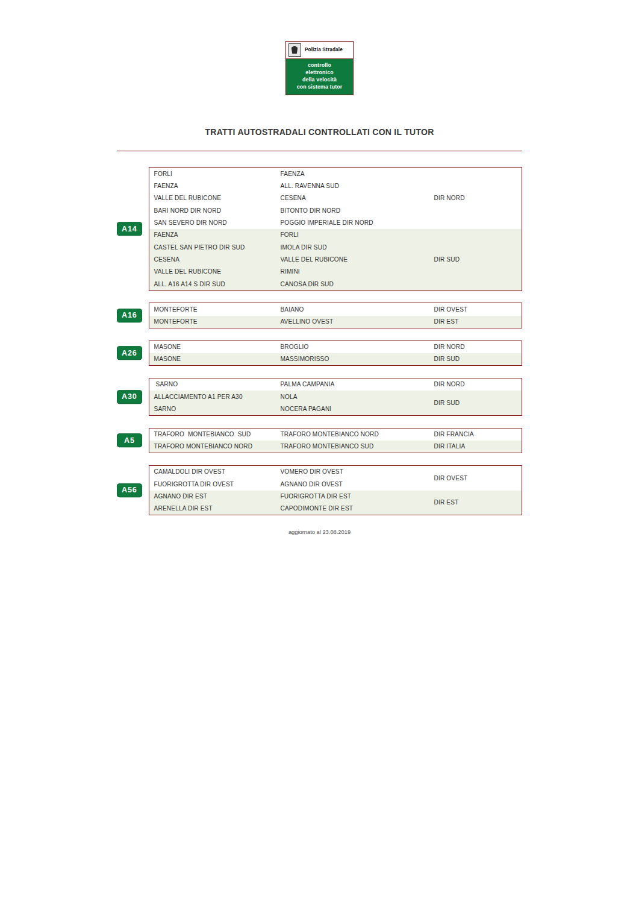Polizia Stradale
controllo
elettronico
della velocità
con sistema tutor
TRATTI AUTOSTRADALI CONTROLLATI CON IL TUTOR
A14
| FORLI | FAENZA | DIR NORD |
| FAENZA | ALL. RAVENNA SUD |
| VALLE DEL RUBICONE | CESENA |
| BARI NORD DIR NORD | BITONTO DIR NORD |
| SAN SEVERO DIR NORD | POGGIO IMPERIALE DIR NORD |
| FAENZA | FORLI | DIR SUD |
| CASTEL SAN PIETRO DIR SUD | IMOLA DIR SUD |
| CESENA | VALLE DEL RUBICONE |
| VALLE DEL RUBICONE | RIMINI |
| ALL. A16 A14 S DIR SUD | CANOSA DIR SUD |
A16
| MONTEFORTE | BAIANO | DIR OVEST |
| MONTEFORTE | AVELLINO OVEST | DIR EST |
A26
| MASONE | BROGLIO | DIR NORD |
| MASONE | MASSIMORISSO | DIR SUD |
A30
| SARNO | PALMA CAMPANIA | DIR NORD |
| ALLACCIAMENTO A1 PER A30 | NOLA | DIR SUD |
| SARNO | NOCERA PAGANI |
A5
| TRAFORO MONTEBIANCO SUD | TRAFORO MONTEBIANCO NORD | DIR FRANCIA |
| TRAFORO MONTEBIANCO NORD | TRAFORO MONTEBIANCO SUD | DIR ITALIA |
A56
| CAMALDOLI DIR OVEST | VOMERO DIR OVEST | DIR OVEST |
| FUORIGROTTA DIR OVEST | AGNANO DIR OVEST |
| AGNANO DIR EST | FUORIGROTTA DIR EST | DIR EST |
| ARENELLA DIR EST | CAPODIMONTE DIR EST |
aggiornato al 23.08.2019